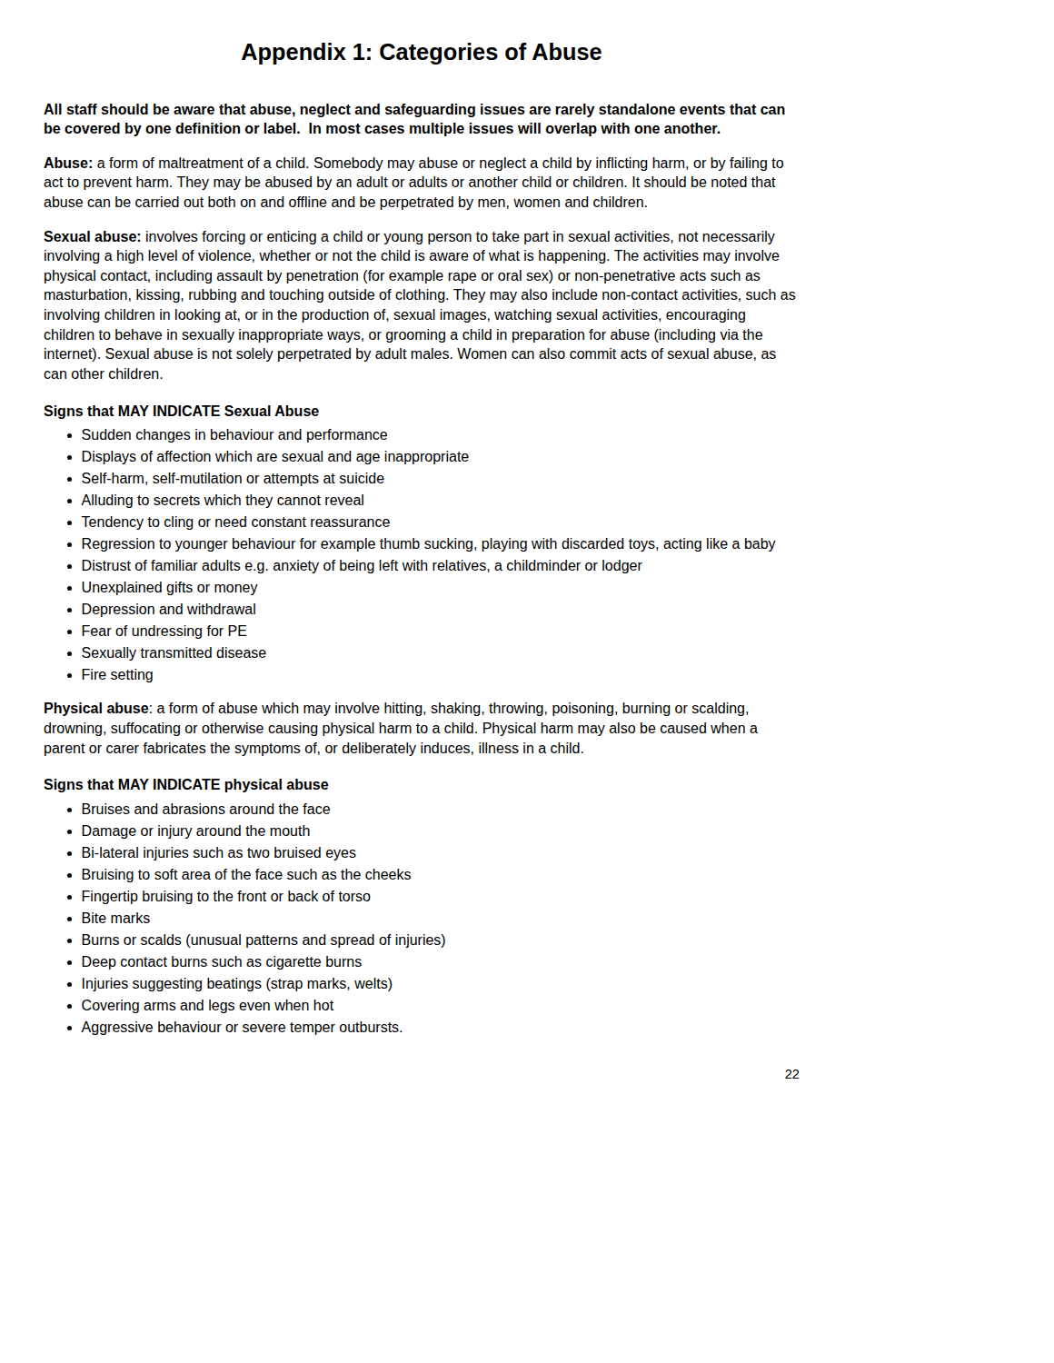Appendix 1: Categories of Abuse
All staff should be aware that abuse, neglect and safeguarding issues are rarely standalone events that can be covered by one definition or label. In most cases multiple issues will overlap with one another.
Abuse: a form of maltreatment of a child. Somebody may abuse or neglect a child by inflicting harm, or by failing to act to prevent harm. They may be abused by an adult or adults or another child or children. It should be noted that abuse can be carried out both on and offline and be perpetrated by men, women and children.
Sexual abuse: involves forcing or enticing a child or young person to take part in sexual activities, not necessarily involving a high level of violence, whether or not the child is aware of what is happening. The activities may involve physical contact, including assault by penetration (for example rape or oral sex) or non-penetrative acts such as masturbation, kissing, rubbing and touching outside of clothing. They may also include non-contact activities, such as involving children in looking at, or in the production of, sexual images, watching sexual activities, encouraging children to behave in sexually inappropriate ways, or grooming a child in preparation for abuse (including via the internet). Sexual abuse is not solely perpetrated by adult males. Women can also commit acts of sexual abuse, as can other children.
Signs that MAY INDICATE Sexual Abuse
Sudden changes in behaviour and performance
Displays of affection which are sexual and age inappropriate
Self-harm, self-mutilation or attempts at suicide
Alluding to secrets which they cannot reveal
Tendency to cling or need constant reassurance
Regression to younger behaviour for example thumb sucking, playing with discarded toys, acting like a baby
Distrust of familiar adults e.g. anxiety of being left with relatives, a childminder or lodger
Unexplained gifts or money
Depression and withdrawal
Fear of undressing for PE
Sexually transmitted disease
Fire setting
Physical abuse: a form of abuse which may involve hitting, shaking, throwing, poisoning, burning or scalding, drowning, suffocating or otherwise causing physical harm to a child. Physical harm may also be caused when a parent or carer fabricates the symptoms of, or deliberately induces, illness in a child.
Signs that MAY INDICATE physical abuse
Bruises and abrasions around the face
Damage or injury around the mouth
Bi-lateral injuries such as two bruised eyes
Bruising to soft area of the face such as the cheeks
Fingertip bruising to the front or back of torso
Bite marks
Burns or scalds (unusual patterns and spread of injuries)
Deep contact burns such as cigarette burns
Injuries suggesting beatings (strap marks, welts)
Covering arms and legs even when hot
Aggressive behaviour or severe temper outbursts.
22